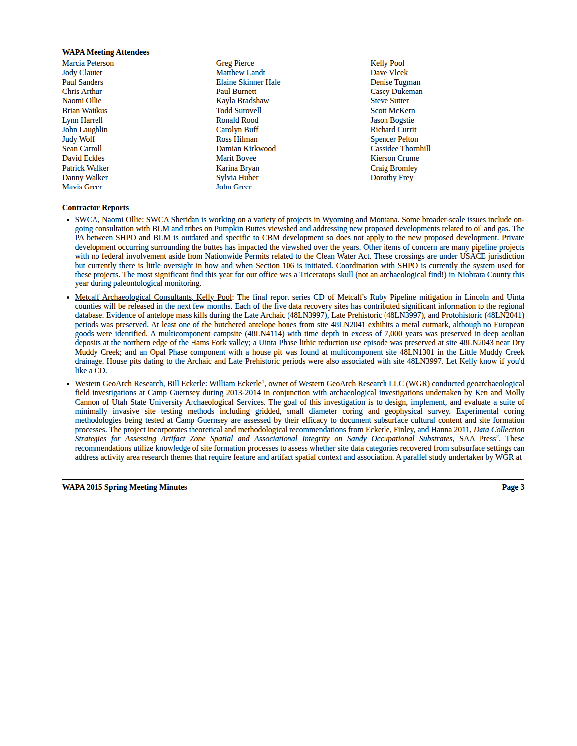WAPA Meeting Attendees
| Marcia Peterson | Greg Pierce | Kelly Pool |
| Jody Clauter | Matthew Landt | Dave Vlcek |
| Paul Sanders | Elaine Skinner Hale | Denise Tugman |
| Chris Arthur | Paul Burnett | Casey Dukeman |
| Naomi Ollie | Kayla Bradshaw | Steve Sutter |
| Brian Waitkus | Todd Surovell | Scott McKern |
| Lynn Harrell | Ronald Rood | Jason Bogstie |
| John Laughlin | Carolyn Buff | Richard Currit |
| Judy Wolf | Ross Hilman | Spencer Pelton |
| Sean Carroll | Damian Kirkwood | Cassidee Thornhill |
| David Eckles | Marit Bovee | Kierson Crume |
| Patrick Walker | Karina Bryan | Craig Bromley |
| Danny Walker | Sylvia Huber | Dorothy Frey |
| Mavis Greer | John Greer | |
Contractor Reports
SWCA, Naomi Ollie: SWCA Sheridan is working on a variety of projects in Wyoming and Montana. Some broader-scale issues include on-going consultation with BLM and tribes on Pumpkin Buttes viewshed and addressing new proposed developments related to oil and gas. The PA between SHPO and BLM is outdated and specific to CBM development so does not apply to the new proposed development. Private development occurring surrounding the buttes has impacted the viewshed over the years. Other items of concern are many pipeline projects with no federal involvement aside from Nationwide Permits related to the Clean Water Act. These crossings are under USACE jurisdiction but currently there is little oversight in how and when Section 106 is initiated. Coordination with SHPO is currently the system used for these projects. The most significant find this year for our office was a Triceratops skull (not an archaeological find!) in Niobrara County this year during paleontological monitoring.
Metcalf Archaeological Consultants, Kelly Pool: The final report series CD of Metcalf's Ruby Pipeline mitigation in Lincoln and Uinta counties will be released in the next few months. Each of the five data recovery sites has contributed significant information to the regional database. Evidence of antelope mass kills during the Late Archaic (48LN3997), Late Prehistoric (48LN3997), and Protohistoric (48LN2041) periods was preserved. At least one of the butchered antelope bones from site 48LN2041 exhibits a metal cutmark, although no European goods were identified. A multicomponent campsite (48LN4114) with time depth in excess of 7,000 years was preserved in deep aeolian deposits at the northern edge of the Hams Fork valley; a Uinta Phase lithic reduction use episode was preserved at site 48LN2043 near Dry Muddy Creek; and an Opal Phase component with a house pit was found at multicomponent site 48LN1301 in the Little Muddy Creek drainage. House pits dating to the Archaic and Late Prehistoric periods were also associated with site 48LN3997. Let Kelly know if you'd like a CD.
Western GeoArch Research, Bill Eckerle: William Eckerle1, owner of Western GeoArch Research LLC (WGR) conducted geoarchaeological field investigations at Camp Guernsey during 2013-2014 in conjunction with archaeological investigations undertaken by Ken and Molly Cannon of Utah State University Archaeological Services. The goal of this investigation is to design, implement, and evaluate a suite of minimally invasive site testing methods including gridded, small diameter coring and geophysical survey. Experimental coring methodologies being tested at Camp Guernsey are assessed by their efficacy to document subsurface cultural content and site formation processes. The project incorporates theoretical and methodological recommendations from Eckerle, Finley, and Hanna 2011, Data Collection Strategies for Assessing Artifact Zone Spatial and Associational Integrity on Sandy Occupational Substrates, SAA Press2. These recommendations utilize knowledge of site formation processes to assess whether site data categories recovered from subsurface settings can address activity area research themes that require feature and artifact spatial context and association. A parallel study undertaken by WGR at
WAPA 2015 Spring Meeting Minutes Page 3